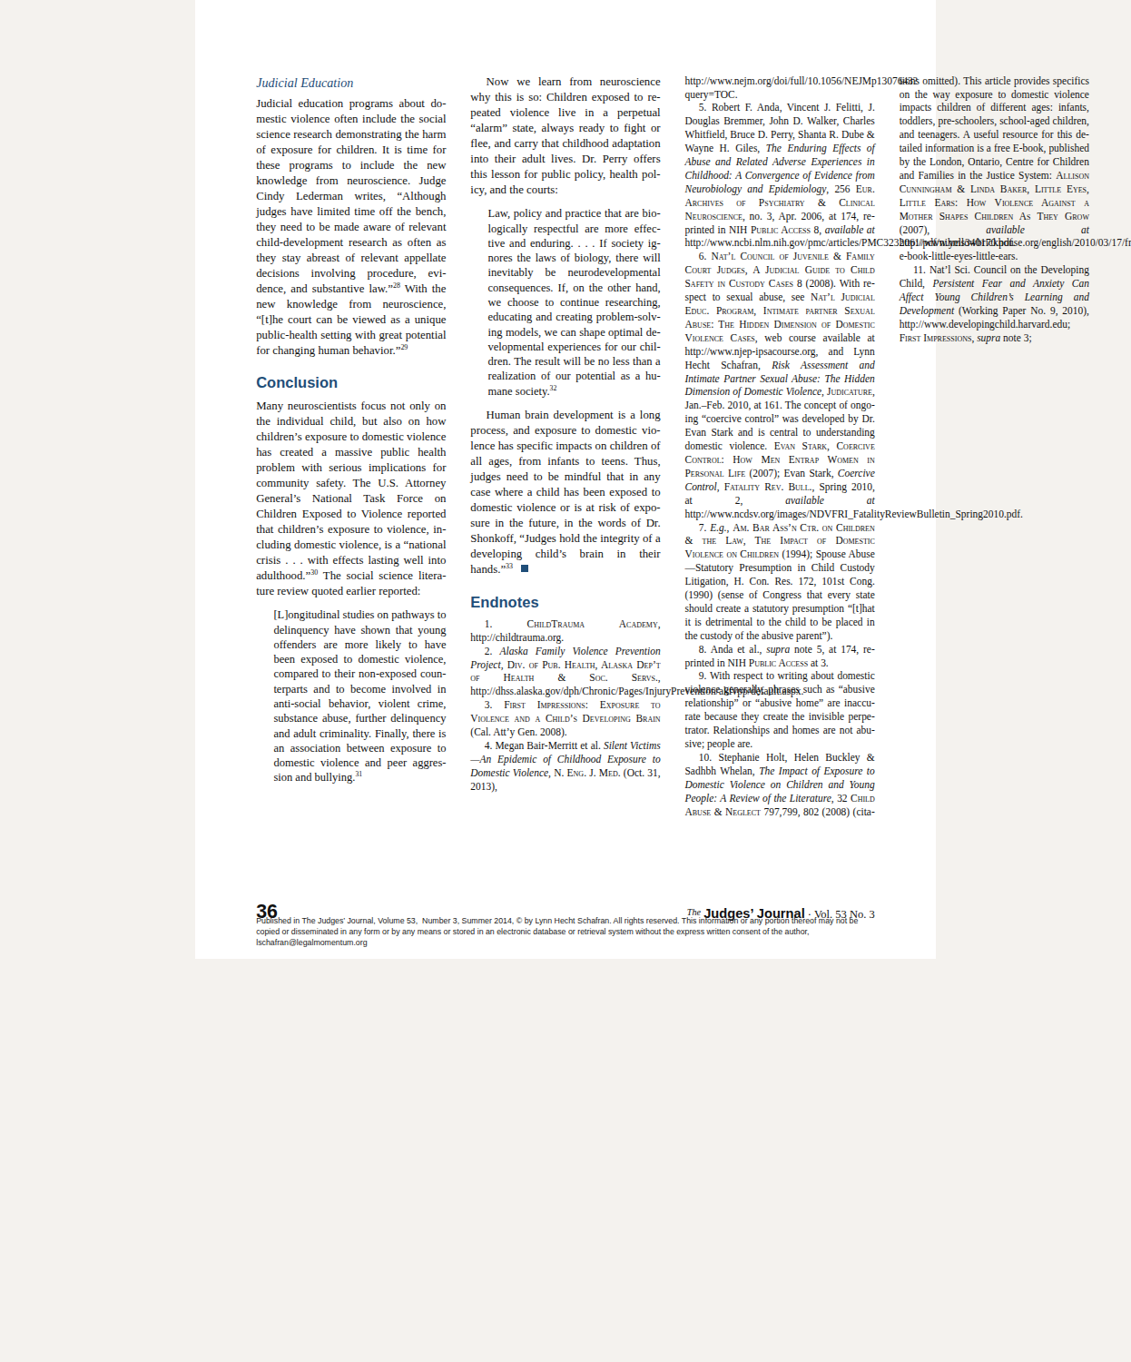Judicial Education
Judicial education programs about domestic violence often include the social science research demonstrating the harm of exposure for children. It is time for these programs to include the new knowledge from neuroscience. Judge Cindy Lederman writes, “Although judges have limited time off the bench, they need to be made aware of relevant child-development research as often as they stay abreast of relevant appellate decisions involving procedure, evidence, and substantive law.”28 With the new knowledge from neuroscience, “[t]he court can be viewed as a unique public-health setting with great potential for changing human behavior.”29
Conclusion
Many neuroscientists focus not only on the individual child, but also on how children’s exposure to domestic violence has created a massive public health problem with serious implications for community safety. The U.S. Attorney General’s National Task Force on Children Exposed to Violence reported that children’s exposure to violence, including domestic violence, is a “national crisis . . . with effects lasting well into adulthood.”30 The social science literature review quoted earlier reported:
[L]ongitudinal studies on pathways to delinquency have shown that young offenders are more likely to have been exposed to domestic violence, compared to their non-exposed counterparts and to become involved in anti-social behavior, violent crime, substance abuse, further delinquency and adult criminality. Finally, there is an association between exposure to domestic violence and peer aggression and bullying.31
Now we learn from neuroscience why this is so: Children exposed to repeated violence live in a perpetual “alarm” state, always ready to fight or flee, and carry that childhood adaptation into their adult lives. Dr. Perry offers this lesson for public policy, health policy, and the courts:
Law, policy and practice that are biologically respectful are more effective and enduring. . . . If society ignores the laws of biology, there will inevitably be neurodevelopmental consequences. If, on the other hand, we choose to continue researching, educating and creating problem-solving models, we can shape optimal developmental experiences for our children. The result will be no less than a realization of our potential as a humane society.32
Human brain development is a long process, and exposure to domestic violence has specific impacts on children of all ages, from infants to teens. Thus, judges need to be mindful that in any case where a child has been exposed to domestic violence or is at risk of exposure in the future, in the words of Dr. Shonkoff, “Judges hold the integrity of a developing child’s brain in their hands.”33
Endnotes
1. ChildTrauma Academy, http://childtrauma.org.
2. Alaska Family Violence Prevention Project, Div. of Pub. Health, Alaska Dep’t of Health & Soc. Servs., http://dhss.alaska.gov/dph/Chronic/Pages/InjuryPrevention/akfvpp/default.aspx.
3. First Impressions: Exposure to Violence and a Child’s Developing Brain (Cal. Att’y Gen. 2008).
4. Megan Bair-Merritt et al. Silent Victims—An Epidemic of Childhood Exposure to Domestic Violence, N. Eng. J. Med. (Oct. 31, 2013), http://www.nejm.org/doi/full/10.1056/NEJMp1307643?query=TOC.
5. Robert F. Anda, Vincent J. Felitti, J. Douglas Bremmer, John D. Walker, Charles Whitfield, Bruce D. Perry, Shanta R. Dube & Wayne H. Giles, The Enduring Effects of Abuse and Related Adverse Experiences in Childhood: A Convergence of Evidence from Neurobiology and Epidemiology, 256 Eur. Archives of Psychiatry & Clinical Neuroscience, no. 3, Apr. 2006, at 174, reprinted in NIH Public Access 8, available at http://www.ncbi.nlm.nih.gov/pmc/articles/PMC3232061/pdf/nihms340170.pdf.
6. Nat’l Council of Juvenile & Family Court Judges, A Judicial Guide to Child Safety in Custody Cases 8 (2008). With respect to sexual abuse, see Nat’l Judicial Educ. Program, Intimate partner Sexual Abuse: The Hidden Dimension of Domestic Violence Cases, web course available at http://www.njep-ipsacourse.org, and Lynn Hecht Schafran, Risk Assessment and Intimate Partner Sexual Abuse: The Hidden Dimension of Domestic Violence, Judicature, Jan.–Feb. 2010, at 161. The concept of ongoing “coercive control” was developed by Dr. Evan Stark and is central to understanding domestic violence. Evan Stark, Coercive Control: How Men Entrap Women in Personal Life (2007); Evan Stark, Coercive Control, Fatality Rev. Bull., Spring 2010, at 2, available at http://www.ncdsv.org/images/NDVFRI_FatalityReviewBulletin_Spring2010.pdf.
7. E.g., Am. Bar Ass’n Ctr. on Children & the Law, The Impact of Domestic Violence on Children (1994); Spouse Abuse—Statutory Presumption in Child Custody Litigation, H. Con. Res. 172, 101st Cong. (1990) (sense of Congress that every state should create a statutory presumption “[t]hat it is detrimental to the child to be placed in the custody of the abusive parent”).
8. Anda et al., supra note 5, at 174, reprinted in NIH Public Access at 3.
9. With respect to writing about domestic violence generally, phrases such as “abusive relationship” or “abusive home” are inaccurate because they create the invisible perpetrator. Relationships and homes are not abusive; people are.
10. Stephanie Holt, Helen Buckley & Sadhbh Whelan, The Impact of Exposure to Domestic Violence on Children and Young People: A Review of the Literature, 32 Child Abuse & Neglect 797,799, 802 (2008) (citations omitted). This article provides specifics on the way exposure to domestic violence impacts children of different ages: infants, toddlers, pre-schoolers, school-aged children, and teenagers. A useful resource for this detailed information is a free E-book, published by the London, Ontario, Centre for Children and Families in the Justice System: Allison Cunningham & Linda Baker, Little Eyes, Little Ears: How Violence Against a Mother Shapes Children As They Grow (2007), available at http://www.yellowbrickhouse.org/english/2010/03/17/free-e-book-little-eyes-little-ears.
11. Nat’l Sci. Council on the Developing Child, Persistent Fear and Anxiety Can Affect Young Children’s Learning and Development (Working Paper No. 9, 2010), http://www.developingchild.harvard.edu; First Impressions, supra note 3;
36
The Judges’ Journal · Vol. 53 No. 3
Published in The Judges’ Journal, Volume 53, Number 3, Summer 2014, © by Lynn Hecht Schafran. All rights reserved. This information or any portion thereof may not be copied or disseminated in any form or by any means or stored in an electronic database or retrieval system without the express written consent of the author, lschafran@legalmomentum.org